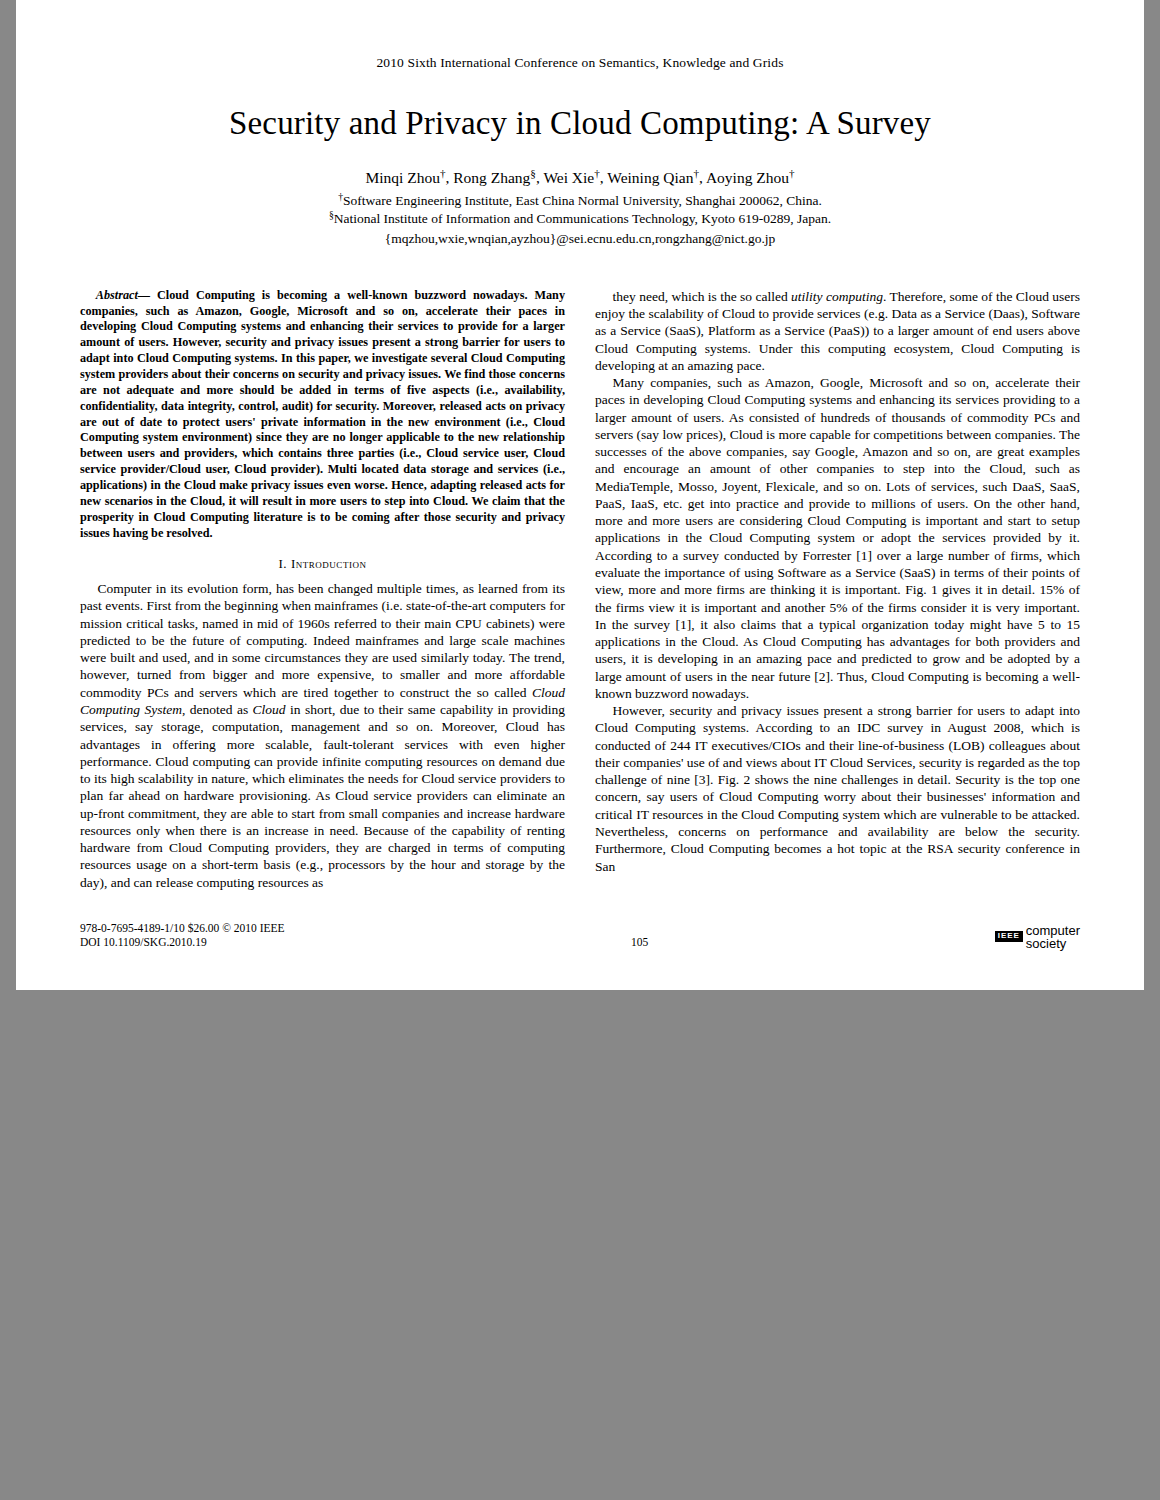2010 Sixth International Conference on Semantics, Knowledge and Grids
Security and Privacy in Cloud Computing: A Survey
Minqi Zhou†, Rong Zhang§, Wei Xie†, Weining Qian†, Aoying Zhou†
†Software Engineering Institute, East China Normal University, Shanghai 200062, China.
§National Institute of Information and Communications Technology, Kyoto 619-0289, Japan.
{mqzhou,wxie,wnqian,ayzhou}@sei.ecnu.edu.cn,rongzhang@nict.go.jp
Abstract— Cloud Computing is becoming a well-known buzzword nowadays. Many companies, such as Amazon, Google, Microsoft and so on, accelerate their paces in developing Cloud Computing systems and enhancing their services to provide for a larger amount of users. However, security and privacy issues present a strong barrier for users to adapt into Cloud Computing systems. In this paper, we investigate several Cloud Computing system providers about their concerns on security and privacy issues. We find those concerns are not adequate and more should be added in terms of five aspects (i.e., availability, confidentiality, data integrity, control, audit) for security. Moreover, released acts on privacy are out of date to protect users' private information in the new environment (i.e., Cloud Computing system environment) since they are no longer applicable to the new relationship between users and providers, which contains three parties (i.e., Cloud service user, Cloud service provider/Cloud user, Cloud provider). Multi located data storage and services (i.e., applications) in the Cloud make privacy issues even worse. Hence, adapting released acts for new scenarios in the Cloud, it will result in more users to step into Cloud. We claim that the prosperity in Cloud Computing literature is to be coming after those security and privacy issues having be resolved.
I. Introduction
Computer in its evolution form, has been changed multiple times, as learned from its past events. First from the beginning when mainframes (i.e. state-of-the-art computers for mission critical tasks, named in mid of 1960s referred to their main CPU cabinets) were predicted to be the future of computing. Indeed mainframes and large scale machines were built and used, and in some circumstances they are used similarly today. The trend, however, turned from bigger and more expensive, to smaller and more affordable commodity PCs and servers which are tired together to construct the so called Cloud Computing System, denoted as Cloud in short, due to their same capability in providing services, say storage, computation, management and so on. Moreover, Cloud has advantages in offering more scalable, fault-tolerant services with even higher performance. Cloud computing can provide infinite computing resources on demand due to its high scalability in nature, which eliminates the needs for Cloud service providers to plan far ahead on hardware provisioning. As Cloud service providers can eliminate an up-front commitment, they are able to start from small companies and increase hardware resources only when there is an increase in need. Because of the capability of renting hardware from Cloud Computing providers, they are charged in terms of computing resources usage on a short-term basis (e.g., processors by the hour and storage by the day), and can release computing resources as
they need, which is the so called utility computing. Therefore, some of the Cloud users enjoy the scalability of Cloud to provide services (e.g. Data as a Service (Daas), Software as a Service (SaaS), Platform as a Service (PaaS)) to a larger amount of end users above Cloud Computing systems. Under this computing ecosystem, Cloud Computing is developing at an amazing pace.
Many companies, such as Amazon, Google, Microsoft and so on, accelerate their paces in developing Cloud Computing systems and enhancing its services providing to a larger amount of users. As consisted of hundreds of thousands of commodity PCs and servers (say low prices), Cloud is more capable for competitions between companies. The successes of the above companies, say Google, Amazon and so on, are great examples and encourage an amount of other companies to step into the Cloud, such as MediaTemple, Mosso, Joyent, Flexicale, and so on. Lots of services, such DaaS, SaaS, PaaS, IaaS, etc. get into practice and provide to millions of users. On the other hand, more and more users are considering Cloud Computing is important and start to setup applications in the Cloud Computing system or adopt the services provided by it. According to a survey conducted by Forrester [1] over a large number of firms, which evaluate the importance of using Software as a Service (SaaS) in terms of their points of view, more and more firms are thinking it is important. Fig. 1 gives it in detail. 15% of the firms view it is important and another 5% of the firms consider it is very important. In the survey [1], it also claims that a typical organization today might have 5 to 15 applications in the Cloud. As Cloud Computing has advantages for both providers and users, it is developing in an amazing pace and predicted to grow and be adopted by a large amount of users in the near future [2]. Thus, Cloud Computing is becoming a well-known buzzword nowadays.
However, security and privacy issues present a strong barrier for users to adapt into Cloud Computing systems. According to an IDC survey in August 2008, which is conducted of 244 IT executives/CIOs and their line-of-business (LOB) colleagues about their companies' use of and views about IT Cloud Services, security is regarded as the top challenge of nine [3]. Fig. 2 shows the nine challenges in detail. Security is the top one concern, say users of Cloud Computing worry about their businesses' information and critical IT resources in the Cloud Computing system which are vulnerable to be attacked. Nevertheless, concerns on performance and availability are below the security. Furthermore, Cloud Computing becomes a hot topic at the RSA security conference in San
978-0-7695-4189-1/10 $26.00 © 2010 IEEE
DOI 10.1109/SKG.2010.19
105
IEEE computer society